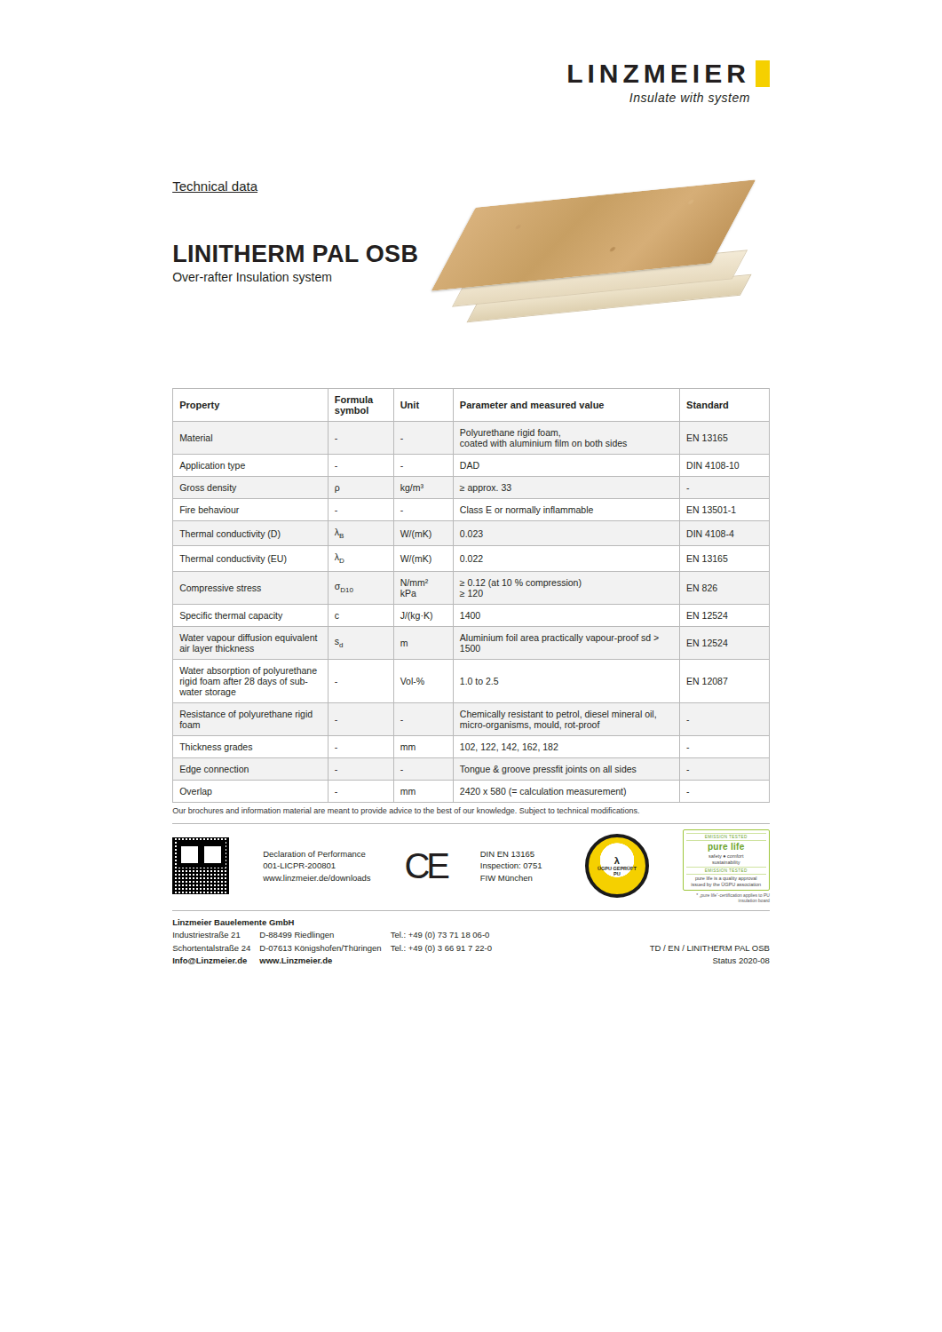LINZMEIER
Insulate with system
Technical data
LINITHERM PAL OSB
Over-rafter Insulation system
| Property | Formula symbol | Unit | Parameter and measured value | Standard |
| --- | --- | --- | --- | --- |
| Material | - | - | Polyurethane rigid foam, coated with aluminium film on both sides | EN 13165 |
| Application type | - | - | DAD | DIN 4108-10 |
| Gross density | ρ | kg/m³ | ≥ approx. 33 | - |
| Fire behaviour | - | - | Class E or normally inflammable | EN 13501-1 |
| Thermal conductivity (D) | λ B | W/(mK) | 0.023 | DIN 4108-4 |
| Thermal conductivity (EU) | λ D | W/(mK) | 0.022 | EN 13165 |
| Compressive stress | σ D10 | N/mm² kPa | ≥ 0.12 (at 10 % compression) ≥ 120 | EN 826 |
| Specific thermal capacity | c | J/(kg·K) | 1400 | EN 12524 |
| Water vapour diffusion equivalent air layer thickness | s d | m | Aluminium foil area practically vapour-proof sd > 1500 | EN 12524 |
| Water absorption of polyurethane rigid foam after 28 days of sub-water storage | - | Vol-% | 1.0 to 2.5 | EN 12087 |
| Resistance of polyurethane rigid foam | - | - | Chemically resistant to petrol, diesel mineral oil, micro-organisms, mould, rot-proof | - |
| Thickness grades | - | mm | 102, 122, 142, 162, 182 | - |
| Edge connection | - | - | Tongue & groove pressfit joints on all sides | - |
| Overlap | - | mm | 2420 x 580 (= calculation measurement) | - |
Our brochures and information material are meant to provide advice to the best of our knowledge. Subject to technical modifications.
Declaration of Performance
001-LICPR-200801
www.linzmeier.de/downloads
CE
DIN EN 13165
Inspection: 0751 FIW München
λ
ÜGPU GEPRÜFT
PU
EMISSION TESTED
pure life
safety ● comfort
sustainability
EMISSION TESTED
pure life is a quality approval
issued by the ÜGPU association
* „pure life“-certification applies to PU insulation board
Linzmeier Bauelemente GmbH
Industriestraße 21 D-88499 Riedlingen Tel.: +49 (0) 73 71 18 06-0 Schortentalstraße 24 D-07613 Königshofen/Thüringen Tel.: +49 (0) 3 66 91 7 22-0 Info@Linzmeier.de www.Linzmeier.de
TD / EN / LINITHERM PAL OSB
Status 2020-08